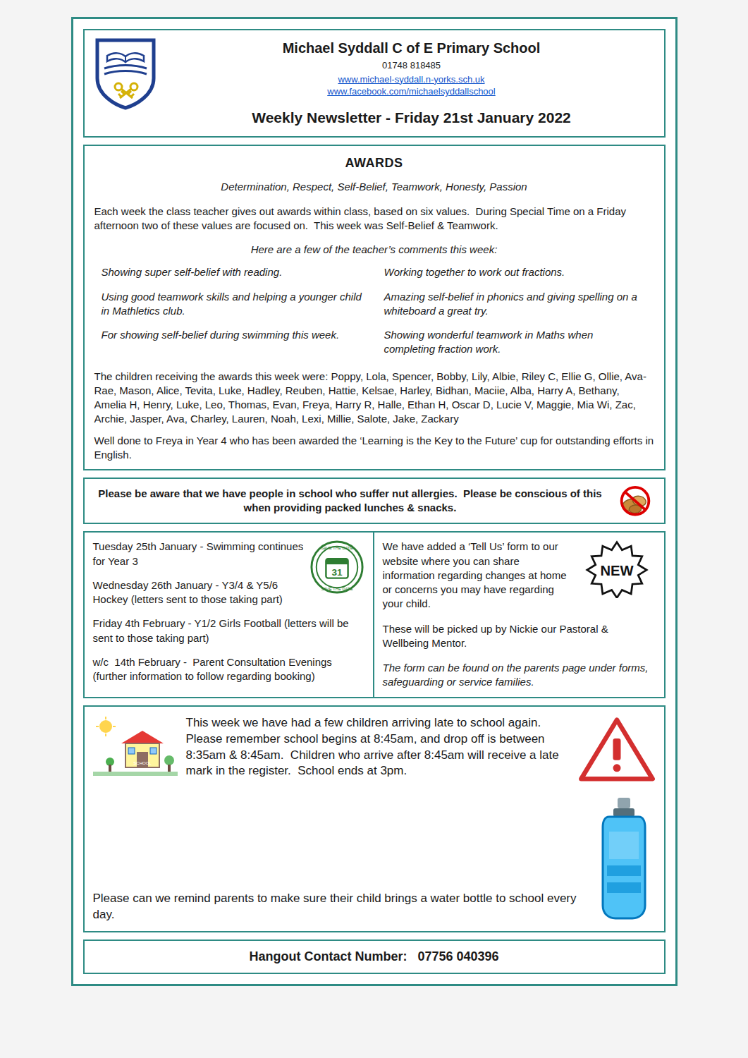Michael Syddall C of E Primary School
01748 818485
www.michael-syddall.n-yorks.sch.uk www.facebook.com/michaelsyddallschool
Weekly Newsletter - Friday 21st January 2022
AWARDS
Determination, Respect, Self-Belief, Teamwork, Honesty, Passion
Each week the class teacher gives out awards within class, based on six values. During Special Time on a Friday afternoon two of these values are focused on. This week was Self-Belief & Teamwork.
Here are a few of the teacher’s comments this week:
Showing super self-belief with reading.
Working together to work out fractions.
Using good teamwork skills and helping a younger child in Mathletics club.
Amazing self-belief in phonics and giving spelling on a whiteboard a great try.
For showing self-belief during swimming this week.
Showing wonderful teamwork in Maths when completing fraction work.
The children receiving the awards this week were: Poppy, Lola, Spencer, Bobby, Lily, Albie, Riley C, Ellie G, Ollie, Ava-Rae, Mason, Alice, Tevita, Luke, Hadley, Reuben, Hattie, Kelsae, Harley, Bidhan, Maciie, Alba, Harry A, Bethany, Amelia H, Henry, Luke, Leo, Thomas, Evan, Freya, Harry R, Halle, Ethan H, Oscar D, Lucie V, Maggie, Mia Wi, Zac, Archie, Jasper, Ava, Charley, Lauren, Noah, Lexi, Millie, Salote, Jake, Zackary
Well done to Freya in Year 4 who has been awarded the ‘Learning is the Key to the Future’ cup for outstanding efforts in English.
Please be aware that we have people in school who suffer nut allergies. Please be conscious of this when providing packed lunches & snacks.
31 SAVE THE DATE SAVE THE DATE
Tuesday 25th January - Swimming continues for Year 3
Wednesday 26th January - Y3/4 & Y5/6 Hockey (letters sent to those taking part)
Friday 4th February - Y1/2 Girls Football (letters will be sent to those taking part)
w/c 14th February - Parent Consultation Evenings (further information to follow regarding booking)
We have added a ‘Tell Us’ form to our website where you can share information regarding changes at home or concerns you may have regarding your child.
NEW
These will be picked up by Nickie our Pastoral & Wellbeing Mentor.
The form can be found on the parents page under forms, safeguarding or service families.
SCHOOL
This week we have had a few children arriving late to school again. Please remember school begins at 8:45am, and drop off is between 8:35am & 8:45am. Children who arrive after 8:45am will receive a late mark in the register. School ends at 3pm.
Please can we remind parents to make sure their child brings a water bottle to school every day.
Hangout Contact Number: 07756 040396